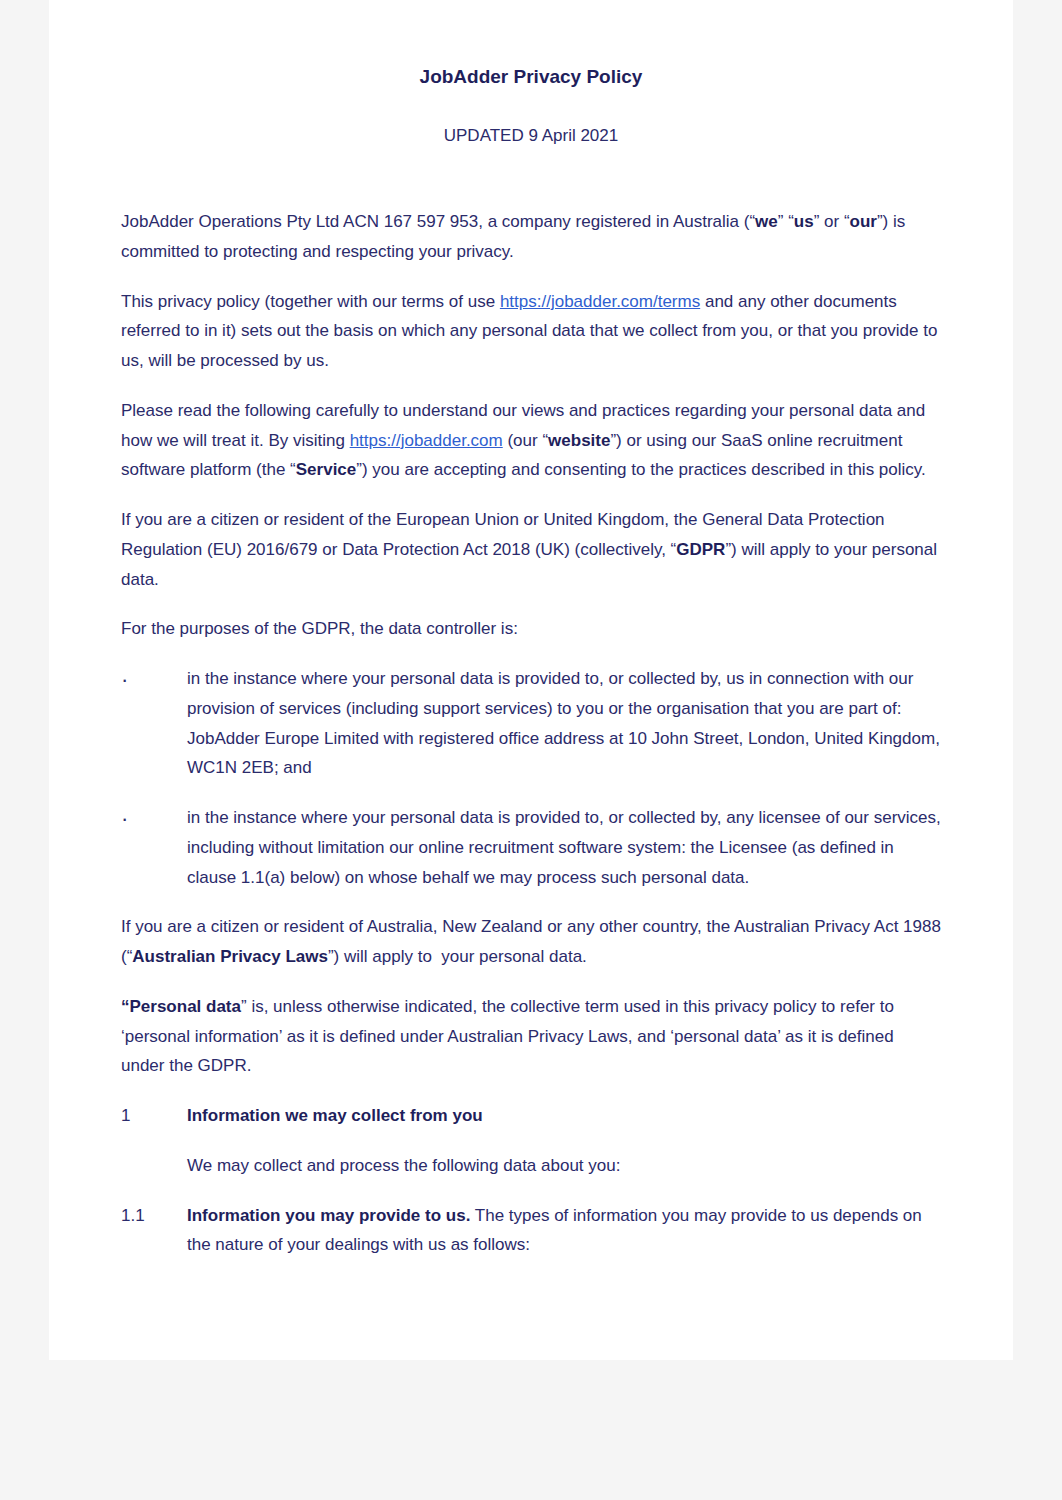JobAdder Privacy Policy
UPDATED 9 April 2021
JobAdder Operations Pty Ltd ACN 167 597 953, a company registered in Australia (“we” “us” or “our”) is committed to protecting and respecting your privacy.
This privacy policy (together with our terms of use https://jobadder.com/terms and any other documents referred to in it) sets out the basis on which any personal data that we collect from you, or that you provide to us, will be processed by us.
Please read the following carefully to understand our views and practices regarding your personal data and how we will treat it. By visiting https://jobadder.com (our “website”) or using our SaaS online recruitment software platform (the “Service”) you are accepting and consenting to the practices described in this policy.
If you are a citizen or resident of the European Union or United Kingdom, the General Data Protection Regulation (EU) 2016/679 or Data Protection Act 2018 (UK) (collectively, “GDPR”) will apply to your personal data.
For the purposes of the GDPR, the data controller is:
in the instance where your personal data is provided to, or collected by, us in connection with our provision of services (including support services) to you or the organisation that you are part of: JobAdder Europe Limited with registered office address at 10 John Street, London, United Kingdom, WC1N 2EB; and
in the instance where your personal data is provided to, or collected by, any licensee of our services, including without limitation our online recruitment software system: the Licensee (as defined in clause 1.1(a) below) on whose behalf we may process such personal data.
If you are a citizen or resident of Australia, New Zealand or any other country, the Australian Privacy Act 1988 (“Australian Privacy Laws”) will apply to your personal data.
“Personal data” is, unless otherwise indicated, the collective term used in this privacy policy to refer to ‘personal information’ as it is defined under Australian Privacy Laws, and ‘personal data’ as it is defined under the GDPR.
1
Information we may collect from you
We may collect and process the following data about you:
1.1
Information you may provide to us. The types of information you may provide to us depends on the nature of your dealings with us as follows: